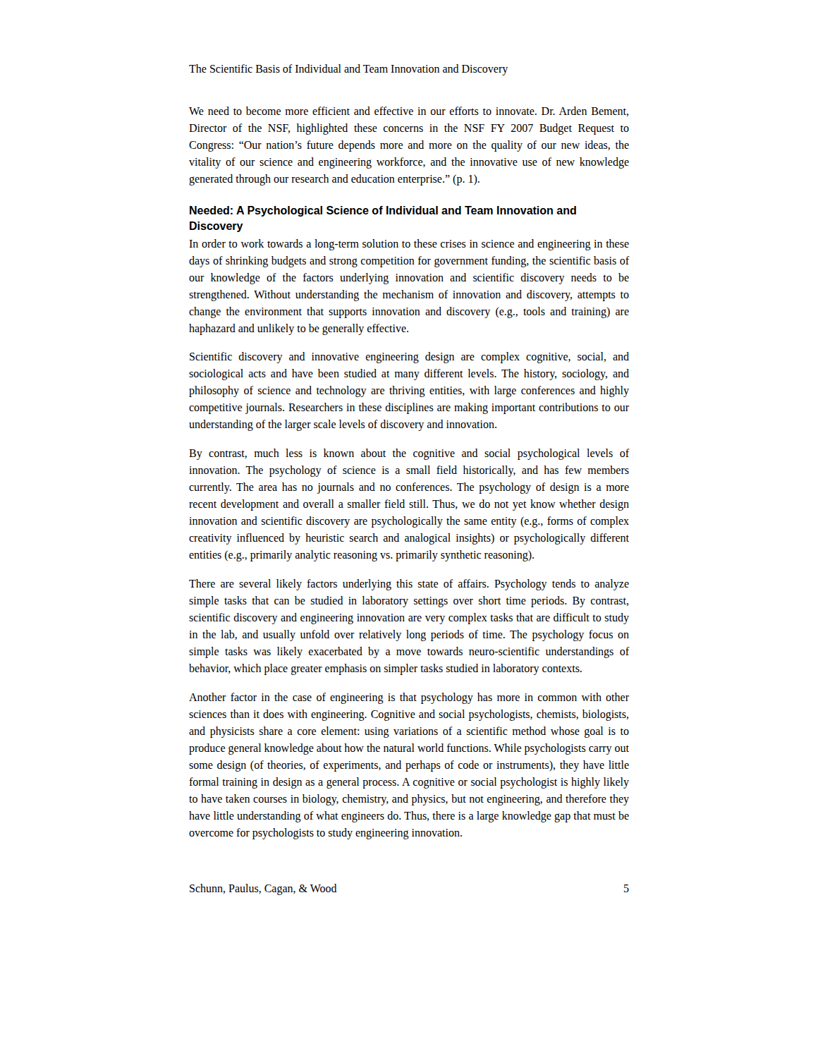The Scientific Basis of Individual and Team Innovation and Discovery
We need to become more efficient and effective in our efforts to innovate. Dr. Arden Bement, Director of the NSF, highlighted these concerns in the NSF FY 2007 Budget Request to Congress: “Our nation’s future depends more and more on the quality of our new ideas, the vitality of our science and engineering workforce, and the innovative use of new knowledge generated through our research and education enterprise.” (p. 1).
Needed: A Psychological Science of Individual and Team Innovation and Discovery
In order to work towards a long-term solution to these crises in science and engineering in these days of shrinking budgets and strong competition for government funding, the scientific basis of our knowledge of the factors underlying innovation and scientific discovery needs to be strengthened. Without understanding the mechanism of innovation and discovery, attempts to change the environment that supports innovation and discovery (e.g., tools and training) are haphazard and unlikely to be generally effective.
Scientific discovery and innovative engineering design are complex cognitive, social, and sociological acts and have been studied at many different levels. The history, sociology, and philosophy of science and technology are thriving entities, with large conferences and highly competitive journals. Researchers in these disciplines are making important contributions to our understanding of the larger scale levels of discovery and innovation.
By contrast, much less is known about the cognitive and social psychological levels of innovation. The psychology of science is a small field historically, and has few members currently. The area has no journals and no conferences. The psychology of design is a more recent development and overall a smaller field still. Thus, we do not yet know whether design innovation and scientific discovery are psychologically the same entity (e.g., forms of complex creativity influenced by heuristic search and analogical insights) or psychologically different entities (e.g., primarily analytic reasoning vs. primarily synthetic reasoning).
There are several likely factors underlying this state of affairs. Psychology tends to analyze simple tasks that can be studied in laboratory settings over short time periods. By contrast, scientific discovery and engineering innovation are very complex tasks that are difficult to study in the lab, and usually unfold over relatively long periods of time. The psychology focus on simple tasks was likely exacerbated by a move towards neuro-scientific understandings of behavior, which place greater emphasis on simpler tasks studied in laboratory contexts.
Another factor in the case of engineering is that psychology has more in common with other sciences than it does with engineering. Cognitive and social psychologists, chemists, biologists, and physicists share a core element: using variations of a scientific method whose goal is to produce general knowledge about how the natural world functions. While psychologists carry out some design (of theories, of experiments, and perhaps of code or instruments), they have little formal training in design as a general process. A cognitive or social psychologist is highly likely to have taken courses in biology, chemistry, and physics, but not engineering, and therefore they have little understanding of what engineers do. Thus, there is a large knowledge gap that must be overcome for psychologists to study engineering innovation.
Schunn, Paulus, Cagan, & Wood 5